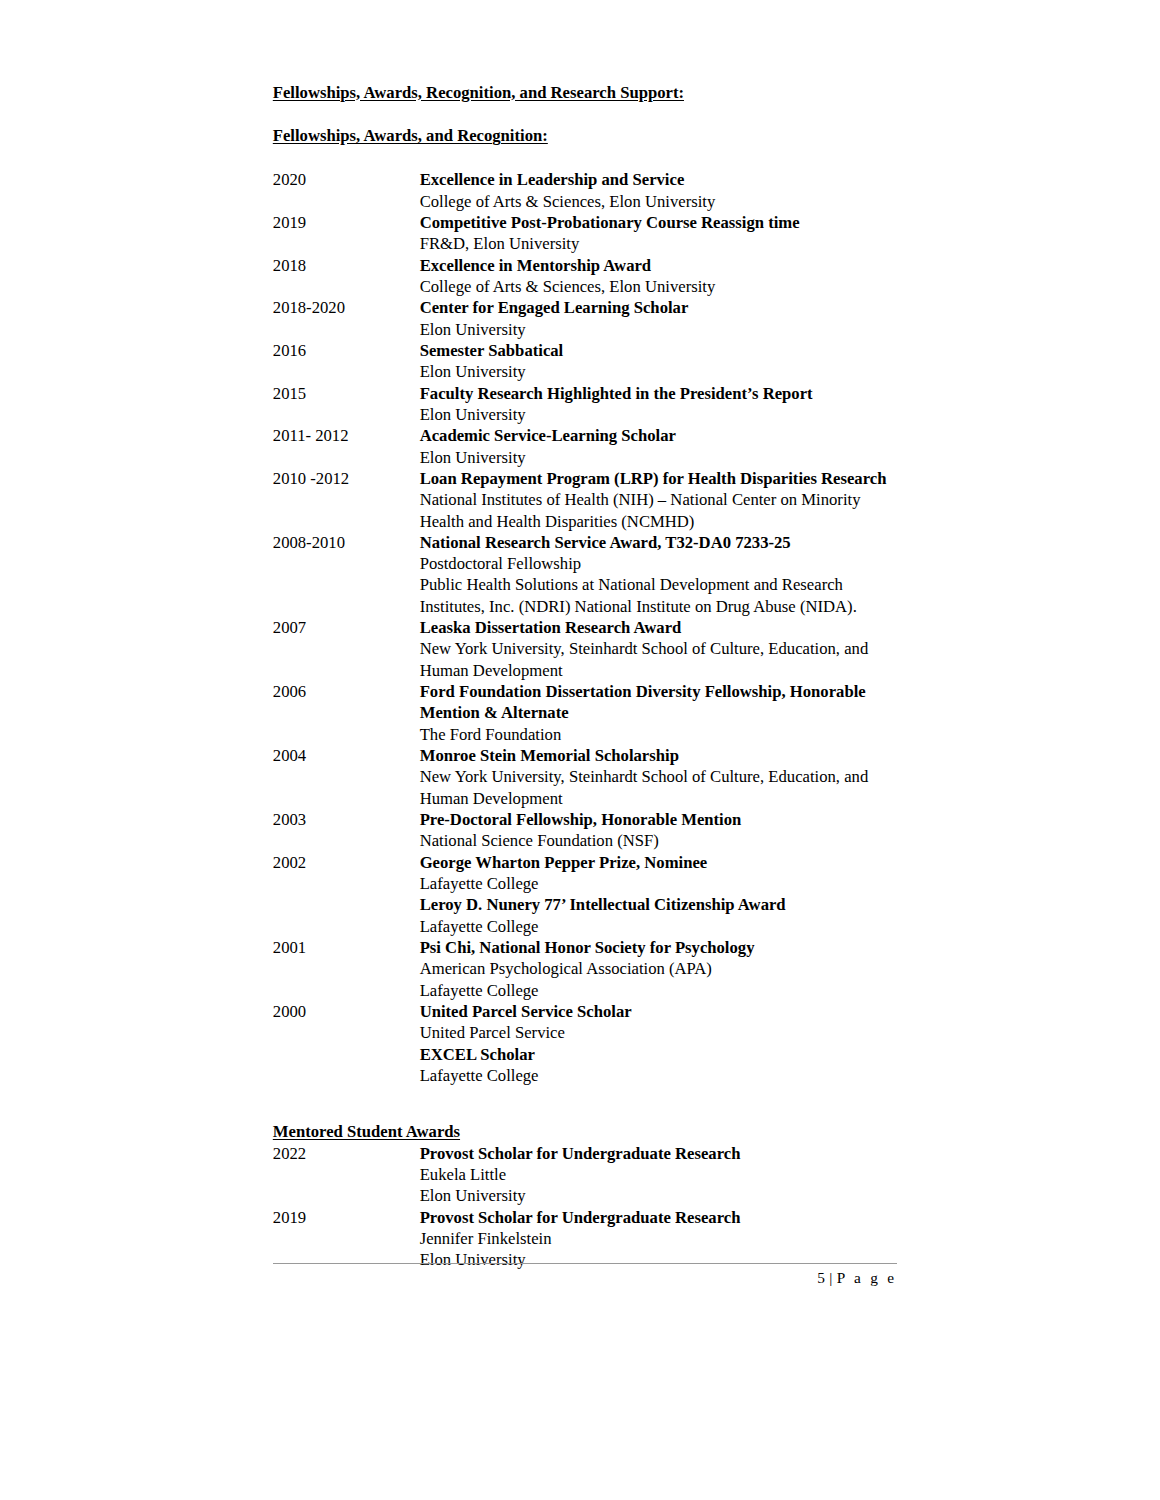Fellowships, Awards, Recognition, and Research Support:
Fellowships, Awards, and Recognition:
| 2020 | Excellence in Leadership and Service College of Arts & Sciences, Elon University |
| 2019 | Competitive Post-Probationary Course Reassign time FR&D, Elon University |
| 2018 | Excellence in Mentorship Award College of Arts & Sciences, Elon University |
| 2018-2020 | Center for Engaged Learning Scholar Elon University |
| 2016 | Semester Sabbatical Elon University |
| 2015 | Faculty Research Highlighted in the President’s Report Elon University |
| 2011- 2012 | Academic Service-Learning Scholar Elon University |
| 2010 -2012 | Loan Repayment Program (LRP) for Health Disparities Research National Institutes of Health (NIH) – National Center on Minority Health and Health Disparities (NCMHD) |
| 2008-2010 | National Research Service Award, T32-DA0 7233-25 Postdoctoral Fellowship Public Health Solutions at National Development and Research Institutes, Inc. (NDRI) National Institute on Drug Abuse (NIDA). |
| 2007 | Leaska Dissertation Research Award New York University, Steinhardt School of Culture, Education, and Human Development |
| 2006 | Ford Foundation Dissertation Diversity Fellowship, Honorable Mention & Alternate The Ford Foundation |
| 2004 | Monroe Stein Memorial Scholarship New York University, Steinhardt School of Culture, Education, and Human Development |
| 2003 | Pre-Doctoral Fellowship, Honorable Mention National Science Foundation (NSF) |
| 2002 | George Wharton Pepper Prize, Nominee Lafayette College Leroy D. Nunery 77’ Intellectual Citizenship Award Lafayette College |
| 2001 | Psi Chi, National Honor Society for Psychology American Psychological Association (APA) Lafayette College |
| 2000 | United Parcel Service Scholar United Parcel Service EXCEL Scholar Lafayette College |
Mentored Student Awards
| 2022 | Provost Scholar for Undergraduate Research Eukela Little Elon University |
| 2019 | Provost Scholar for Undergraduate Research Jennifer Finkelstein Elon University |
5 | P a g e